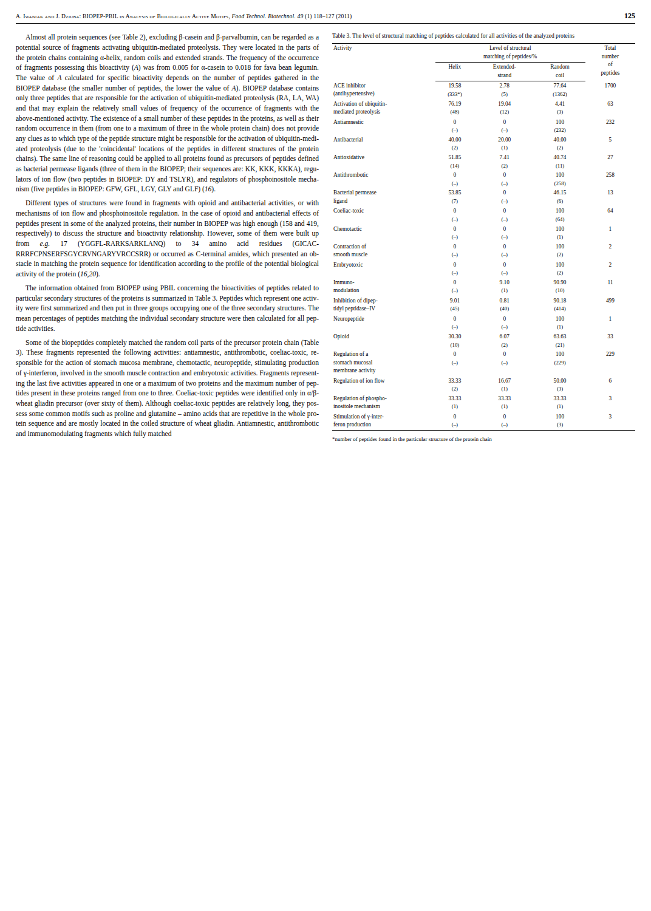A. Iwaniak and J. Dziuba: BIOPEP-PBIL in Analysis of Biologically Active Motifs, Food Technol. Biotechnol. 49 (1) 118–127 (2011)
125
Almost all protein sequences (see Table 2), excluding β-casein and β-parvalbumin, can be regarded as a potential source of fragments activating ubiquitin-mediated proteolysis. They were located in the parts of the protein chains containing α-helix, random coils and extended strands. The frequency of the occurrence of fragments possessing this bioactivity (A) was from 0.005 for α-casein to 0.018 for fava bean legumin. The value of A calculated for specific bioactivity depends on the number of peptides gathered in the BIOPEP database (the smaller number of peptides, the lower the value of A). BIOPEP database contains only three peptides that are responsible for the activation of ubiquitin-mediated proteolysis (RA, LA, WA) and that may explain the relatively small values of frequency of the occurrence of fragments with the above-mentioned activity. The existence of a small number of these peptides in the proteins, as well as their random occurrence in them (from one to a maximum of three in the whole protein chain) does not provide any clues as to which type of the peptide structure might be responsible for the activation of ubiquitin-mediated proteolysis (due to the 'coincidental' locations of the peptides in different structures of the protein chains). The same line of reasoning could be applied to all proteins found as precursors of peptides defined as bacterial permease ligands (three of them in the BIOPEP; their sequences are: KK, KKK, KKKA), regulators of ion flow (two peptides in BIOPEP: DY and TSLYR), and regulators of phosphoinositole mechanism (five peptides in BIOPEP: GFW, GFL, LGY, GLY and GLF) (16).
Different types of structures were found in fragments with opioid and antibacterial activities, or with mechanisms of ion flow and phosphoinositole regulation. In the case of opioid and antibacterial effects of peptides present in some of the analyzed proteins, their number in BIOPEP was high enough (158 and 419, respectively) to discuss the structure and bioactivity relationship. However, some of them were built up from e.g. 17 (YGGFL-RARKSARKLANQ) to 34 amino acid residues (GICAC-RRRFCPNSERFSGYCRVNGARYVRCCSRR) or occurred as C-terminal amides, which presented an obstacle in matching the protein sequence for identification according to the profile of the potential biological activity of the protein (16,20).
The information obtained from BIOPEP using PBIL concerning the bioactivities of peptides related to particular secondary structures of the proteins is summarized in Table 3. Peptides which represent one activity were first summarized and then put in three groups occupying one of the three secondary structures. The mean percentages of peptides matching the individual secondary structure were then calculated for all peptide activities.
Some of the biopeptides completely matched the random coil parts of the precursor protein chain (Table 3). These fragments represented the following activities: antiamnestic, antithrombotic, coeliac-toxic, responsible for the action of stomach mucosa membrane, chemotactic, neuropeptide, stimulating production of γ-interferon, involved in the smooth muscle contraction and embryotoxic activities. Fragments representing the last five activities appeared in one or a maximum of two proteins and the maximum number of peptides present in these proteins ranged from one to three. Coeliac-toxic peptides were identified only in α/β-wheat gliadin precursor (over sixty of them). Although coeliac-toxic peptides are relatively long, they possess some common motifs such as proline and glutamine – amino acids that are repetitive in the whole protein sequence and are mostly located in the coiled structure of wheat gliadin. Antiamnestic, antithrombotic and immunomodulating fragments which fully matched
Table 3. The level of structural matching of peptides calculated for all activities of the analyzed proteins
| Activity | Level of structural matching of peptides/% | Total number of peptides |
| --- | --- | --- |
| Helix | Extended- strand | Random coil |
| ACE inhibitor (antihypertensive) | 19.58 (333*) | 2.78 (5) | 77.64 (1362) | 1700 |
| Activation of ubiquitin- mediated proteolysis | 76.19 (48) | 19.04 (12) | 4.41 (3) | 63 |
| Antiamnestic | 0 (–) | 0 (–) | 100 (232) | 232 |
| Antibacterial | 40.00 (2) | 20.00 (1) | 40.00 (2) | 5 |
| Antioxidative | 51.85 (14) | 7.41 (2) | 40.74 (11) | 27 |
| Antithrombotic | 0 (–) | 0 (–) | 100 (258) | 258 |
| Bacterial permease ligand | 53.85 (7) | 0 (–) | 46.15 (6) | 13 |
| Coeliac-toxic | 0 (–) | 0 (–) | 100 (64) | 64 |
| Chemotactic | 0 (–) | 0 (–) | 100 (1) | 1 |
| Contraction of smooth muscle | 0 (–) | 0 (–) | 100 (2) | 2 |
| Embryotoxic | 0 (–) | 0 (–) | 100 (2) | 2 |
| Immuno- modulation | 0 (–) | 9.10 (1) | 90.90 (10) | 11 |
| Inhibition of dipep- tidyl peptidase–IV | 9.01 (45) | 0.81 (40) | 90.18 (414) | 499 |
| Neuropeptide | 0 (–) | 0 (–) | 100 (1) | 1 |
| Opioid | 30.30 (10) | 6.07 (2) | 63.63 (21) | 33 |
| Regulation of a stomach mucosal membrane activity | 0 (–) | 0 (–) | 100 (229) | 229 |
| Regulation of ion flow | 33.33 (2) | 16.67 (1) | 50.00 (3) | 6 |
| Regulation of phospho- inositole mechanism | 33.33 (1) | 33.33 (1) | 33.33 (1) | 3 |
| Stimulation of γ-inter- feron production | 0 (–) | 0 (–) | 100 (3) | 3 |
*number of peptides found in the particular structure of the protein chain